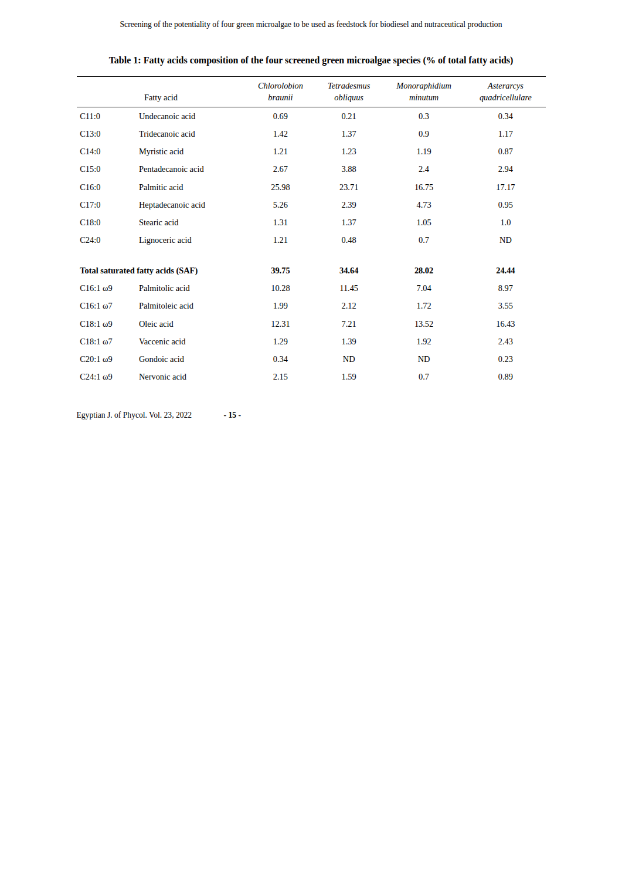Screening of the potentiality of four green microalgae to be used as feedstock for biodiesel and nutraceutical production
Table 1: Fatty acids composition of the four screened green microalgae species (% of total fatty acids)
| Fatty acid | Chlorolobion braunii | Tetradesmus obliquus | Monoraphidium minutum | Asterarcys quadricellulare |
| --- | --- | --- | --- | --- |
| C11:0 | Undecanoic acid | 0.69 | 0.21 | 0.3 | 0.34 |
| C13:0 | Tridecanoic acid | 1.42 | 1.37 | 0.9 | 1.17 |
| C14:0 | Myristic acid | 1.21 | 1.23 | 1.19 | 0.87 |
| C15:0 | Pentadecanoic acid | 2.67 | 3.88 | 2.4 | 2.94 |
| C16:0 | Palmitic acid | 25.98 | 23.71 | 16.75 | 17.17 |
| C17:0 | Heptadecanoic acid | 5.26 | 2.39 | 4.73 | 0.95 |
| C18:0 | Stearic acid | 1.31 | 1.37 | 1.05 | 1.0 |
| C24:0 | Lignoceric acid | 1.21 | 0.48 | 0.7 | ND |
| Total saturated fatty acids (SAF) | 39.75 | 34.64 | 28.02 | 24.44 |
| C16:1 ω9 | Palmitolic acid | 10.28 | 11.45 | 7.04 | 8.97 |
| C16:1 ω7 | Palmitoleic acid | 1.99 | 2.12 | 1.72 | 3.55 |
| C18:1 ω9 | Oleic acid | 12.31 | 7.21 | 13.52 | 16.43 |
| C18:1 ω7 | Vaccenic acid | 1.29 | 1.39 | 1.92 | 2.43 |
| C20:1 ω9 | Gondoic acid | 0.34 | ND | ND | 0.23 |
| C24:1 ω9 | Nervonic acid | 2.15 | 1.59 | 0.7 | 0.89 |
Egyptian J. of Phycol. Vol. 23, 2022 - 15 -